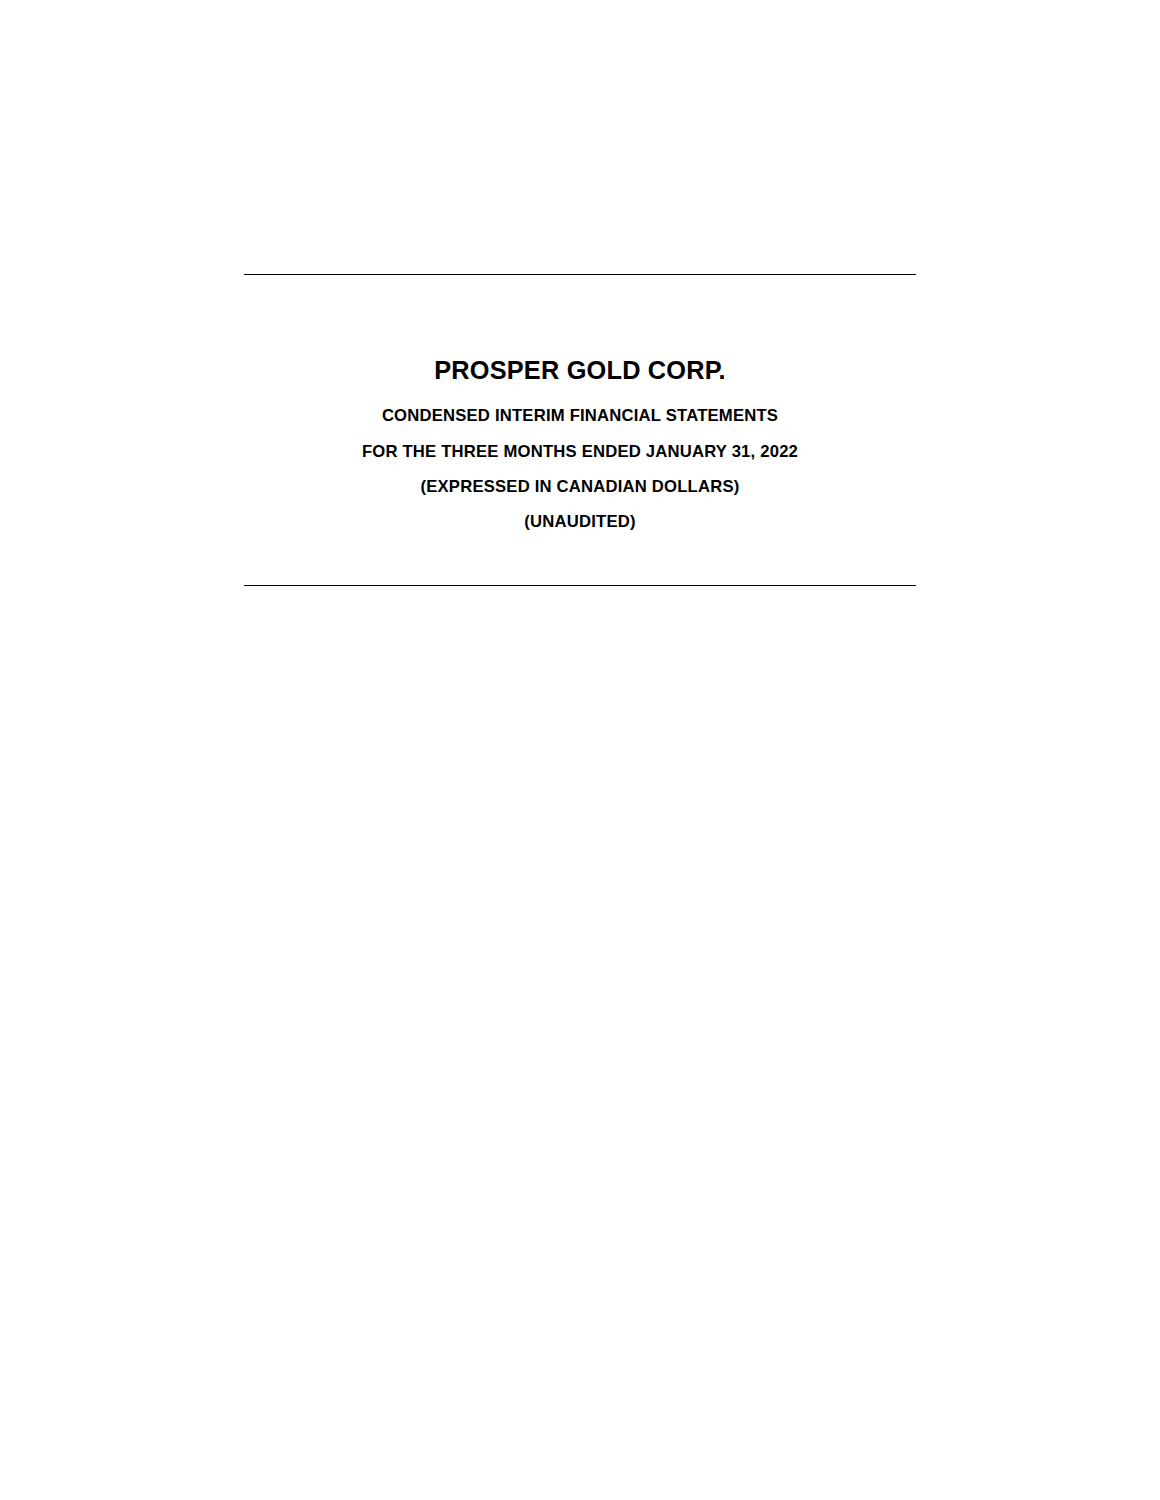PROSPER GOLD CORP.
CONDENSED INTERIM FINANCIAL STATEMENTS
FOR THE THREE MONTHS ENDED JANUARY 31, 2022
(EXPRESSED IN CANADIAN DOLLARS)
(UNAUDITED)